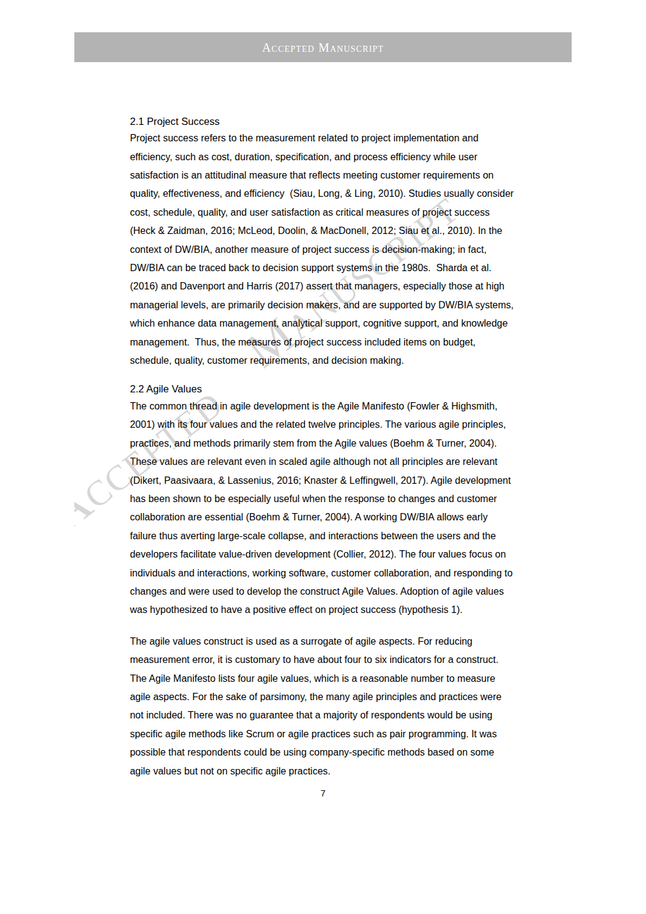Accepted Manuscript
Accepted Manuscript
2.1 Project Success
Project success refers to the measurement related to project implementation and efficiency, such as cost, duration, specification, and process efficiency while user satisfaction is an attitudinal measure that reflects meeting customer requirements on quality, effectiveness, and efficiency (Siau, Long, & Ling, 2010). Studies usually consider cost, schedule, quality, and user satisfaction as critical measures of project success (Heck & Zaidman, 2016; McLeod, Doolin, & MacDonell, 2012; Siau et al., 2010). In the context of DW/BIA, another measure of project success is decision-making; in fact, DW/BIA can be traced back to decision support systems in the 1980s. Sharda et al. (2016) and Davenport and Harris (2017) assert that managers, especially those at high managerial levels, are primarily decision makers, and are supported by DW/BIA systems, which enhance data management, analytical support, cognitive support, and knowledge management. Thus, the measures of project success included items on budget, schedule, quality, customer requirements, and decision making.
2.2 Agile Values
The common thread in agile development is the Agile Manifesto (Fowler & Highsmith, 2001) with its four values and the related twelve principles. The various agile principles, practices, and methods primarily stem from the Agile values (Boehm & Turner, 2004). These values are relevant even in scaled agile although not all principles are relevant (Dikert, Paasivaara, & Lassenius, 2016; Knaster & Leffingwell, 2017). Agile development has been shown to be especially useful when the response to changes and customer collaboration are essential (Boehm & Turner, 2004). A working DW/BIA allows early failure thus averting large-scale collapse, and interactions between the users and the developers facilitate value-driven development (Collier, 2012). The four values focus on individuals and interactions, working software, customer collaboration, and responding to changes and were used to develop the construct Agile Values. Adoption of agile values was hypothesized to have a positive effect on project success (hypothesis 1).
The agile values construct is used as a surrogate of agile aspects. For reducing measurement error, it is customary to have about four to six indicators for a construct. The Agile Manifesto lists four agile values, which is a reasonable number to measure agile aspects. For the sake of parsimony, the many agile principles and practices were not included. There was no guarantee that a majority of respondents would be using specific agile methods like Scrum or agile practices such as pair programming. It was possible that respondents could be using company-specific methods based on some agile values but not on specific agile practices.
7